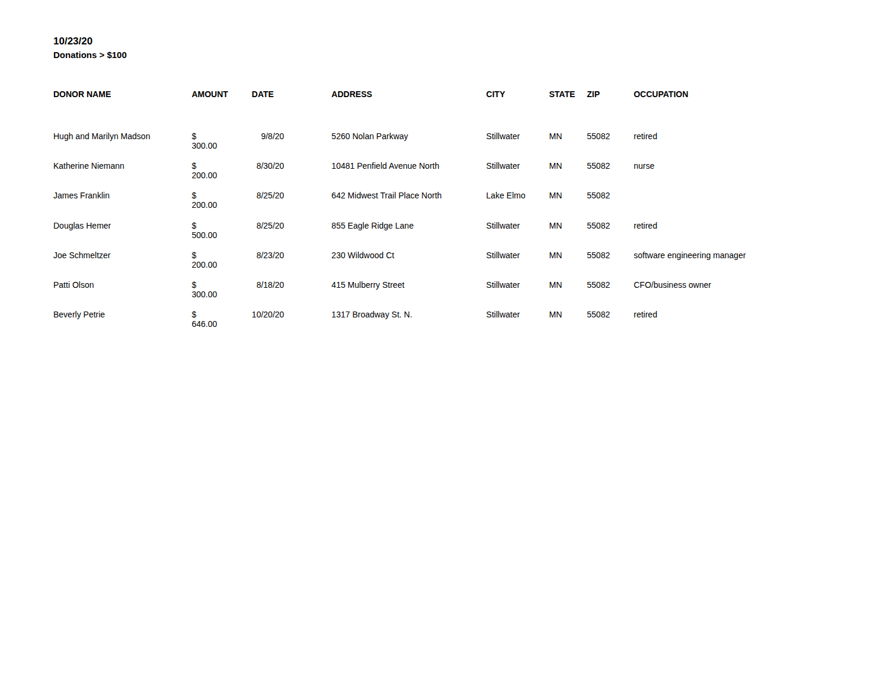10/23/20
Donations > $100
| DONOR NAME | AMOUNT | DATE | ADDRESS | CITY | STATE | ZIP | OCCUPATION |
| --- | --- | --- | --- | --- | --- | --- | --- |
| Hugh and Marilyn Madson | $ 300.00 | 9/8/20 | 5260 Nolan Parkway | Stillwater | MN | 55082 | retired |
| Katherine Niemann | $ 200.00 | 8/30/20 | 10481 Penfield Avenue North | Stillwater | MN | 55082 | nurse |
| James Franklin | $ 200.00 | 8/25/20 | 642 Midwest Trail Place North | Lake Elmo | MN | 55082 | |
| Douglas Hemer | $ 500.00 | 8/25/20 | 855 Eagle Ridge Lane | Stillwater | MN | 55082 | retired |
| Joe Schmeltzer | $ 200.00 | 8/23/20 | 230 Wildwood Ct | Stillwater | MN | 55082 | software engineering manager |
| Patti Olson | $ 300.00 | 8/18/20 | 415 Mulberry Street | Stillwater | MN | 55082 | CFO/business owner |
| Beverly Petrie | $ 646.00 | 10/20/20 | 1317 Broadway St. N. | Stillwater | MN | 55082 | retired |